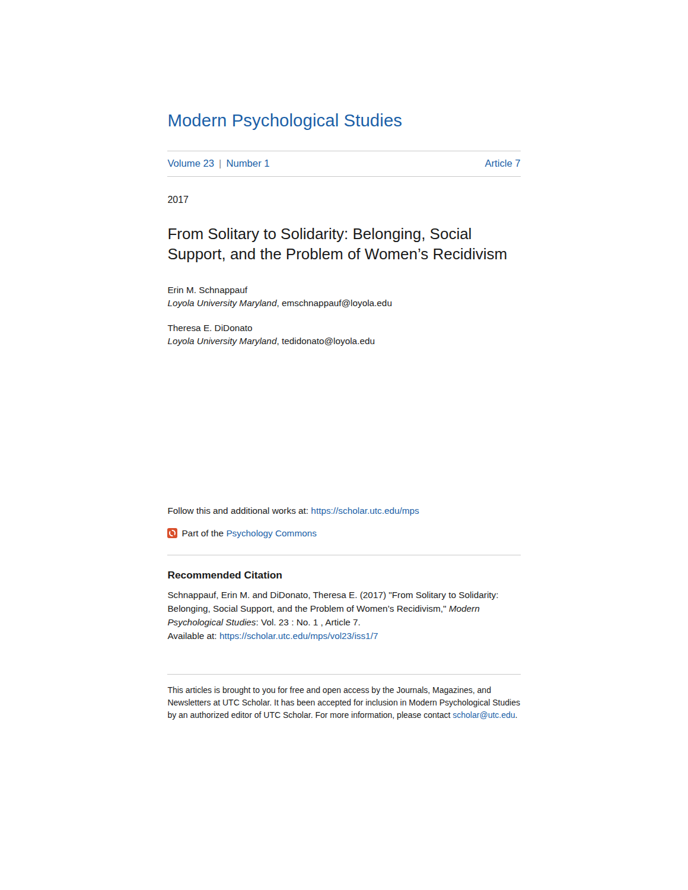Modern Psychological Studies
Volume 23|Number 1
Article 7
2017
From Solitary to Solidarity: Belonging, Social Support, and the Problem of Women’s Recidivism
Erin M. Schnappauf Loyola University Maryland, emschnappauf@loyola.edu
Theresa E. DiDonato Loyola University Maryland, tedidonato@loyola.edu
Follow this and additional works at: https://scholar.utc.edu/mps
Part of the Psychology Commons
Recommended Citation
Schnappauf, Erin M. and DiDonato, Theresa E. (2017) "From Solitary to Solidarity: Belonging, Social Support, and the Problem of Women’s Recidivism," Modern Psychological Studies: Vol. 23 : No. 1 , Article 7.
Available at: https://scholar.utc.edu/mps/vol23/iss1/7
This articles is brought to you for free and open access by the Journals, Magazines, and Newsletters at UTC Scholar. It has been accepted for inclusion in Modern Psychological Studies by an authorized editor of UTC Scholar. For more information, please contact scholar@utc.edu.